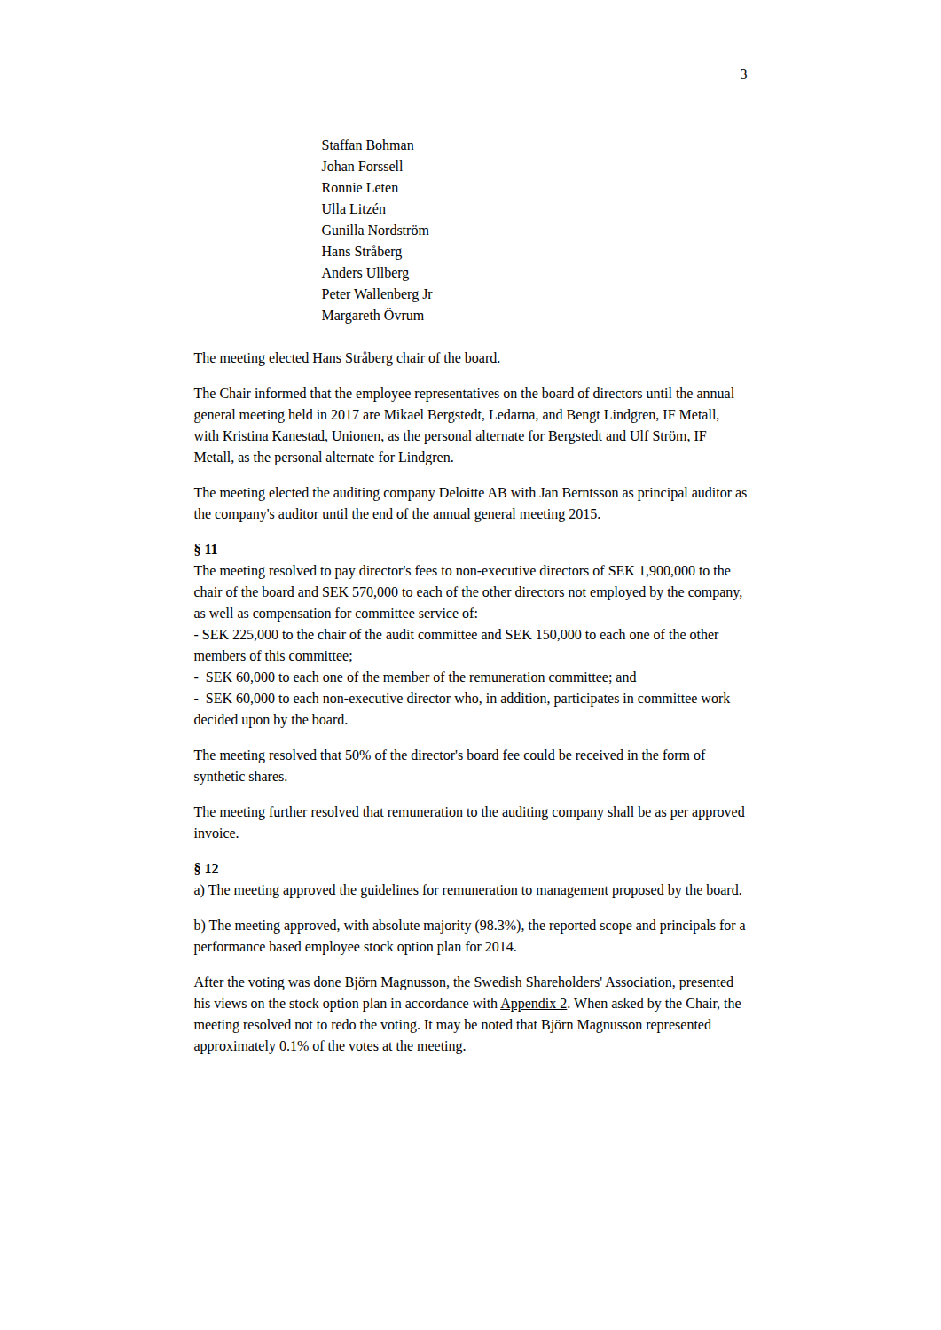3
Staffan Bohman
Johan Forssell
Ronnie Leten
Ulla Litzén
Gunilla Nordström
Hans Stråberg
Anders Ullberg
Peter Wallenberg Jr
Margareth Övrum
The meeting elected Hans Stråberg chair of the board.
The Chair informed that the employee representatives on the board of directors until the annual general meeting held in 2017 are Mikael Bergstedt, Ledarna, and Bengt Lindgren, IF Metall, with Kristina Kanestad, Unionen, as the personal alternate for Bergstedt and Ulf Ström, IF Metall, as the personal alternate for Lindgren.
The meeting elected the auditing company Deloitte AB with Jan Berntsson as principal auditor as the company's auditor until the end of the annual general meeting 2015.
§ 11
The meeting resolved to pay director's fees to non-executive directors of SEK 1,900,000 to the chair of the board and SEK 570,000 to each of the other directors not employed by the company, as well as compensation for committee service of:
- SEK 225,000 to the chair of the audit committee and SEK 150,000 to each one of the other members of this committee;
- SEK 60,000 to each one of the member of the remuneration committee; and
- SEK 60,000 to each non-executive director who, in addition, participates in committee work decided upon by the board.
The meeting resolved that 50% of the director's board fee could be received in the form of synthetic shares.
The meeting further resolved that remuneration to the auditing company shall be as per approved invoice.
§ 12
a) The meeting approved the guidelines for remuneration to management proposed by the board.
b) The meeting approved, with absolute majority (98.3%), the reported scope and principals for a performance based employee stock option plan for 2014.
After the voting was done Björn Magnusson, the Swedish Shareholders' Association, presented his views on the stock option plan in accordance with Appendix 2. When asked by the Chair, the meeting resolved not to redo the voting. It may be noted that Björn Magnusson represented approximately 0.1% of the votes at the meeting.